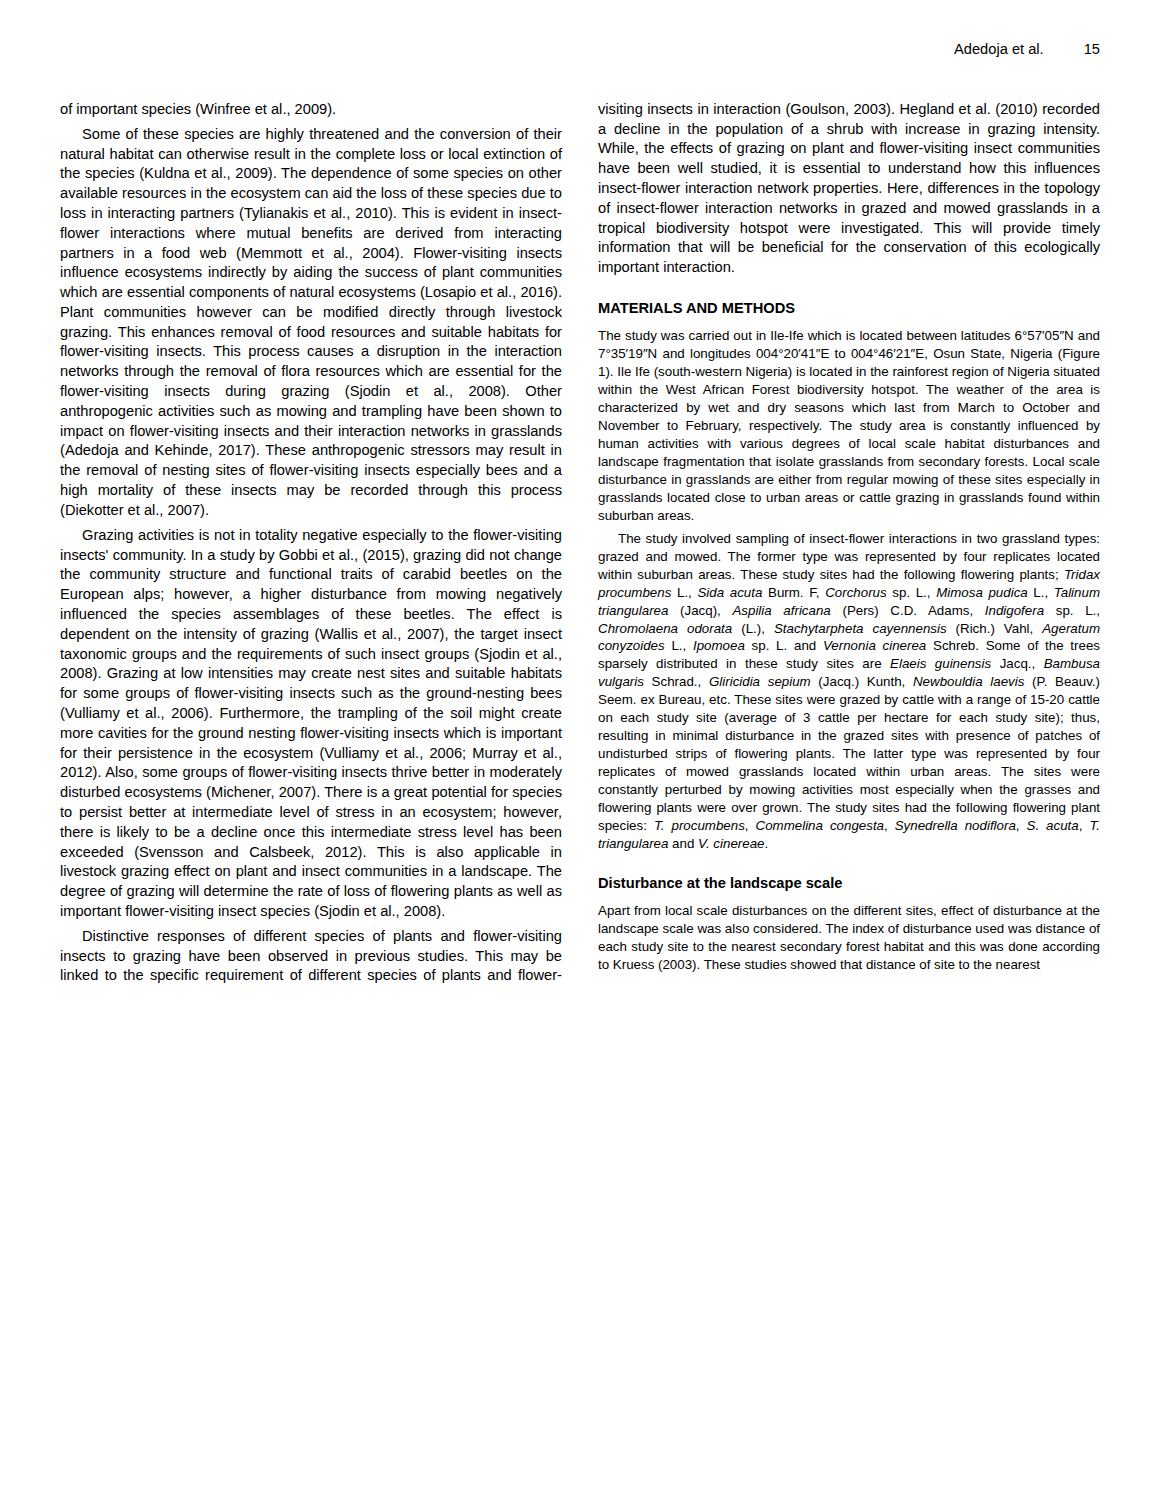Adedoja et al. 15
of important species (Winfree et al., 2009).
Some of these species are highly threatened and the conversion of their natural habitat can otherwise result in the complete loss or local extinction of the species (Kuldna et al., 2009). The dependence of some species on other available resources in the ecosystem can aid the loss of these species due to loss in interacting partners (Tylianakis et al., 2010). This is evident in insect-flower interactions where mutual benefits are derived from interacting partners in a food web (Memmott et al., 2004). Flower-visiting insects influence ecosystems indirectly by aiding the success of plant communities which are essential components of natural ecosystems (Losapio et al., 2016). Plant communities however can be modified directly through livestock grazing. This enhances removal of food resources and suitable habitats for flower-visiting insects. This process causes a disruption in the interaction networks through the removal of flora resources which are essential for the flower-visiting insects during grazing (Sjodin et al., 2008). Other anthropogenic activities such as mowing and trampling have been shown to impact on flower-visiting insects and their interaction networks in grasslands (Adedoja and Kehinde, 2017). These anthropogenic stressors may result in the removal of nesting sites of flower-visiting insects especially bees and a high mortality of these insects may be recorded through this process (Diekotter et al., 2007).
Grazing activities is not in totality negative especially to the flower-visiting insects' community. In a study by Gobbi et al., (2015), grazing did not change the community structure and functional traits of carabid beetles on the European alps; however, a higher disturbance from mowing negatively influenced the species assemblages of these beetles. The effect is dependent on the intensity of grazing (Wallis et al., 2007), the target insect taxonomic groups and the requirements of such insect groups (Sjodin et al., 2008). Grazing at low intensities may create nest sites and suitable habitats for some groups of flower-visiting insects such as the ground-nesting bees (Vulliamy et al., 2006). Furthermore, the trampling of the soil might create more cavities for the ground nesting flower-visiting insects which is important for their persistence in the ecosystem (Vulliamy et al., 2006; Murray et al., 2012). Also, some groups of flower-visiting insects thrive better in moderately disturbed ecosystems (Michener, 2007). There is a great potential for species to persist better at intermediate level of stress in an ecosystem; however, there is likely to be a decline once this intermediate stress level has been exceeded (Svensson and Calsbeek, 2012). This is also applicable in livestock grazing effect on plant and insect communities in a landscape. The degree of grazing will determine the rate of loss of flowering plants as well as important flower-visiting insect species (Sjodin et al., 2008).
Distinctive responses of different species of plants and flower-visiting insects to grazing have been observed in previous studies. This may be linked to the specific requirement of different species of plants and flower-visiting insects in interaction (Goulson, 2003). Hegland et al. (2010) recorded a decline in the population of a shrub with increase in grazing intensity. While, the effects of grazing on plant and flower-visiting insect communities have been well studied, it is essential to understand how this influences insect-flower interaction network properties. Here, differences in the topology of insect-flower interaction networks in grazed and mowed grasslands in a tropical biodiversity hotspot were investigated. This will provide timely information that will be beneficial for the conservation of this ecologically important interaction.
Materials and Methods
The study was carried out in Ile-Ife which is located between latitudes 6°57′05″N and 7°35′19″N and longitudes 004°20′41″E to 004°46′21″E, Osun State, Nigeria (Figure 1). Ile Ife (south-western Nigeria) is located in the rainforest region of Nigeria situated within the West African Forest biodiversity hotspot. The weather of the area is characterized by wet and dry seasons which last from March to October and November to February, respectively. The study area is constantly influenced by human activities with various degrees of local scale habitat disturbances and landscape fragmentation that isolate grasslands from secondary forests. Local scale disturbance in grasslands are either from regular mowing of these sites especially in grasslands located close to urban areas or cattle grazing in grasslands found within suburban areas.
The study involved sampling of insect-flower interactions in two grassland types: grazed and mowed. The former type was represented by four replicates located within suburban areas. These study sites had the following flowering plants; Tridax procumbens L., Sida acuta Burm. F, Corchorus sp. L., Mimosa pudica L., Talinum triangularea (Jacq), Aspilia africana (Pers) C.D. Adams, Indigofera sp. L., Chromolaena odorata (L.), Stachytarpheta cayennensis (Rich.) Vahl, Ageratum conyzoides L., Ipomoea sp. L. and Vernonia cinerea Schreb. Some of the trees sparsely distributed in these study sites are Elaeis guinensis Jacq., Bambusa vulgaris Schrad., Gliricidia sepium (Jacq.) Kunth, Newbouldia laevis (P. Beauv.) Seem. ex Bureau, etc. These sites were grazed by cattle with a range of 15-20 cattle on each study site (average of 3 cattle per hectare for each study site); thus, resulting in minimal disturbance in the grazed sites with presence of patches of undisturbed strips of flowering plants. The latter type was represented by four replicates of mowed grasslands located within urban areas. The sites were constantly perturbed by mowing activities most especially when the grasses and flowering plants were over grown. The study sites had the following flowering plant species: T. procumbens, Commelina congesta, Synedrella nodiflora, S. acuta, T. triangularea and V. cinereae.
Disturbance at the landscape scale
Apart from local scale disturbances on the different sites, effect of disturbance at the landscape scale was also considered. The index of disturbance used was distance of each study site to the nearest secondary forest habitat and this was done according to Kruess (2003). These studies showed that distance of site to the nearest